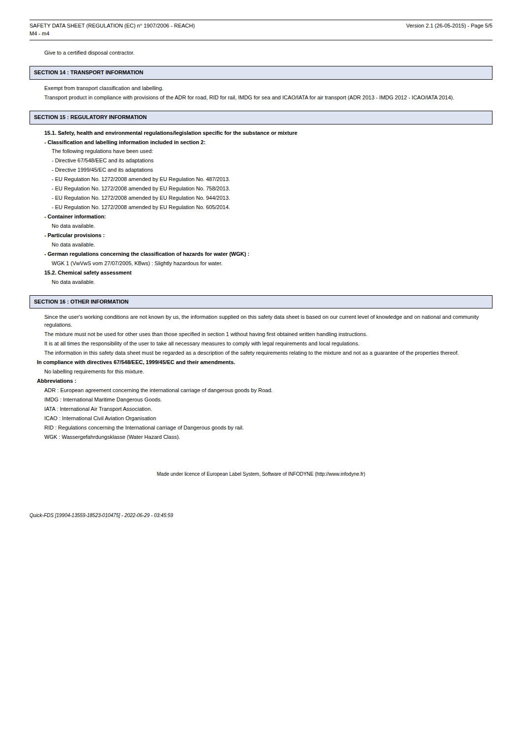SAFETY DATA SHEET (REGULATION (EC) n° 1907/2006 - REACH)
M4 - m4
Version 2.1 (26-05-2015) - Page 5/5
Give to a certified disposal contractor.
SECTION 14 : TRANSPORT INFORMATION
Exempt from transport classification and labelling.
Transport product in compliance with provisions of the ADR for road, RID for rail, IMDG for sea and ICAO/IATA for air transport (ADR 2013 - IMDG 2012 - ICAO/IATA 2014).
SECTION 15 : REGULATORY INFORMATION
15.1. Safety, health and environmental regulations/legislation specific for the substance or mixture
- Classification and labelling information included in section 2:
The following regulations have been used:
- Directive 67/548/EEC and its adaptations
- Directive 1999/45/EC and its adaptations
- EU Regulation No. 1272/2008 amended by EU Regulation No. 487/2013.
- EU Regulation No. 1272/2008 amended by EU Regulation No. 758/2013.
- EU Regulation No. 1272/2008 amended by EU Regulation No. 944/2013.
- EU Regulation No. 1272/2008 amended by EU Regulation No. 605/2014.
- Container information:
No data available.
- Particular provisions :
No data available.
- German regulations concerning the classification of hazards for water (WGK) :
WGK 1 (VwVwS vom 27/07/2005, KBws) : Slightly hazardous for water.
15.2. Chemical safety assessment
No data available.
SECTION 16 : OTHER INFORMATION
Since the user's working conditions are not known by us, the information supplied on this safety data sheet is based on our current level of knowledge and on national and community regulations.
The mixture must not be used for other uses than those specified in section 1 without having first obtained written handling instructions.
It is at all times the responsibility of the user to take all necessary measures to comply with legal requirements and local regulations.
The information in this safety data sheet must be regarded as a description of the safety requirements relating to the mixture and not as a guarantee of the properties thereof.
In compliance with directives 67/548/EEC, 1999/45/EC and their amendments.
No labelling requirements for this mixture.
Abbreviations :
ADR : European agreement concerning the international carriage of dangerous goods by Road.
IMDG : International Maritime Dangerous Goods.
IATA : International Air Transport Association.
ICAO : International Civil Aviation Organisation
RID : Regulations concerning the International carriage of Dangerous goods by rail.
WGK : Wassergefahrdungsklasse (Water Hazard Class).
Made under licence of European Label System, Software of INFODYNE (http://www.infodyne.fr)
Quick-FDS [19904-13559-18523-010475] - 2022-06-29 - 03:45:59